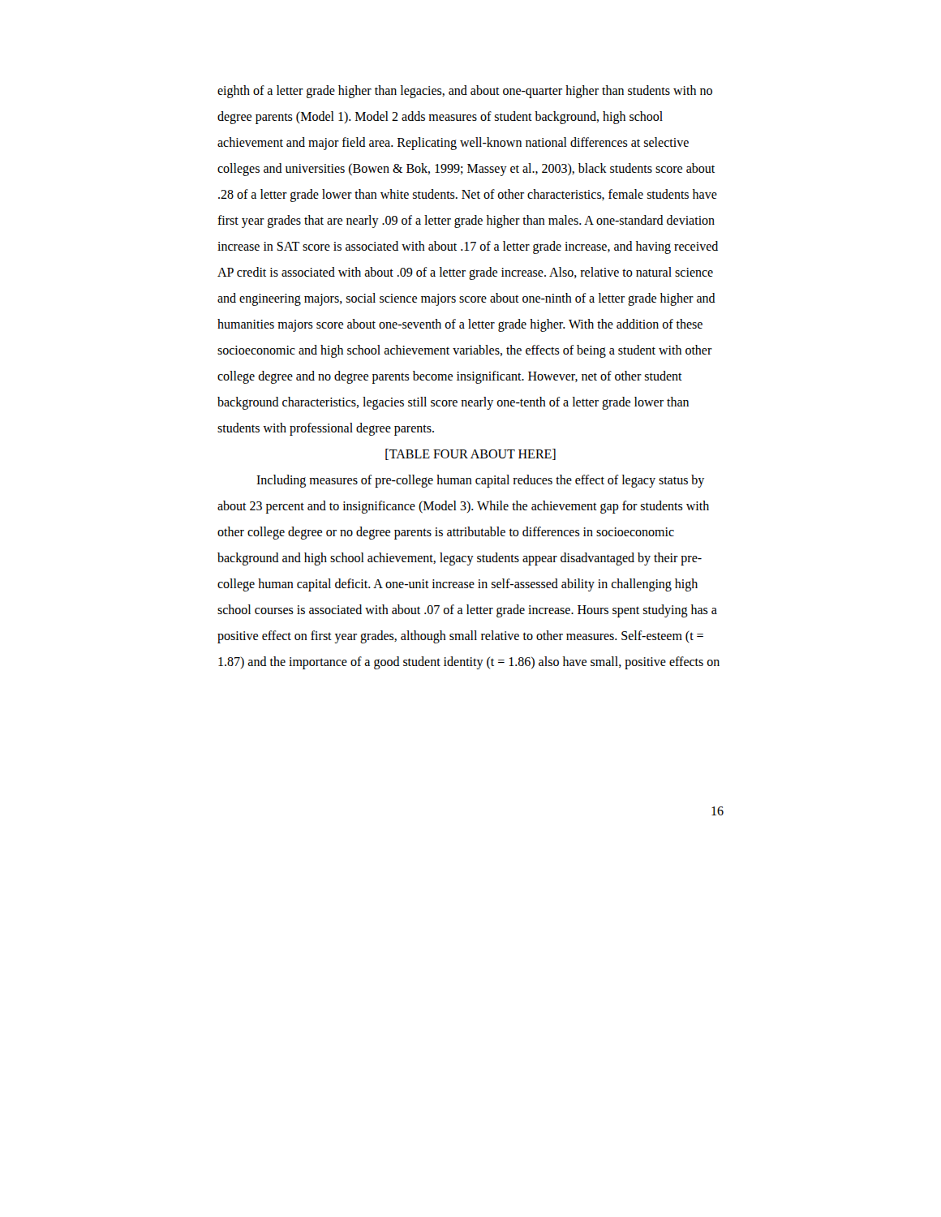eighth of a letter grade higher than legacies, and about one-quarter higher than students with no degree parents (Model 1). Model 2 adds measures of student background, high school achievement and major field area. Replicating well-known national differences at selective colleges and universities (Bowen & Bok, 1999; Massey et al., 2003), black students score about .28 of a letter grade lower than white students. Net of other characteristics, female students have first year grades that are nearly .09 of a letter grade higher than males. A one-standard deviation increase in SAT score is associated with about .17 of a letter grade increase, and having received AP credit is associated with about .09 of a letter grade increase. Also, relative to natural science and engineering majors, social science majors score about one-ninth of a letter grade higher and humanities majors score about one-seventh of a letter grade higher. With the addition of these socioeconomic and high school achievement variables, the effects of being a student with other college degree and no degree parents become insignificant. However, net of other student background characteristics, legacies still score nearly one-tenth of a letter grade lower than students with professional degree parents.
[TABLE FOUR ABOUT HERE]
Including measures of pre-college human capital reduces the effect of legacy status by about 23 percent and to insignificance (Model 3). While the achievement gap for students with other college degree or no degree parents is attributable to differences in socioeconomic background and high school achievement, legacy students appear disadvantaged by their pre-college human capital deficit. A one-unit increase in self-assessed ability in challenging high school courses is associated with about .07 of a letter grade increase. Hours spent studying has a positive effect on first year grades, although small relative to other measures. Self-esteem (t = 1.87) and the importance of a good student identity (t = 1.86) also have small, positive effects on
16